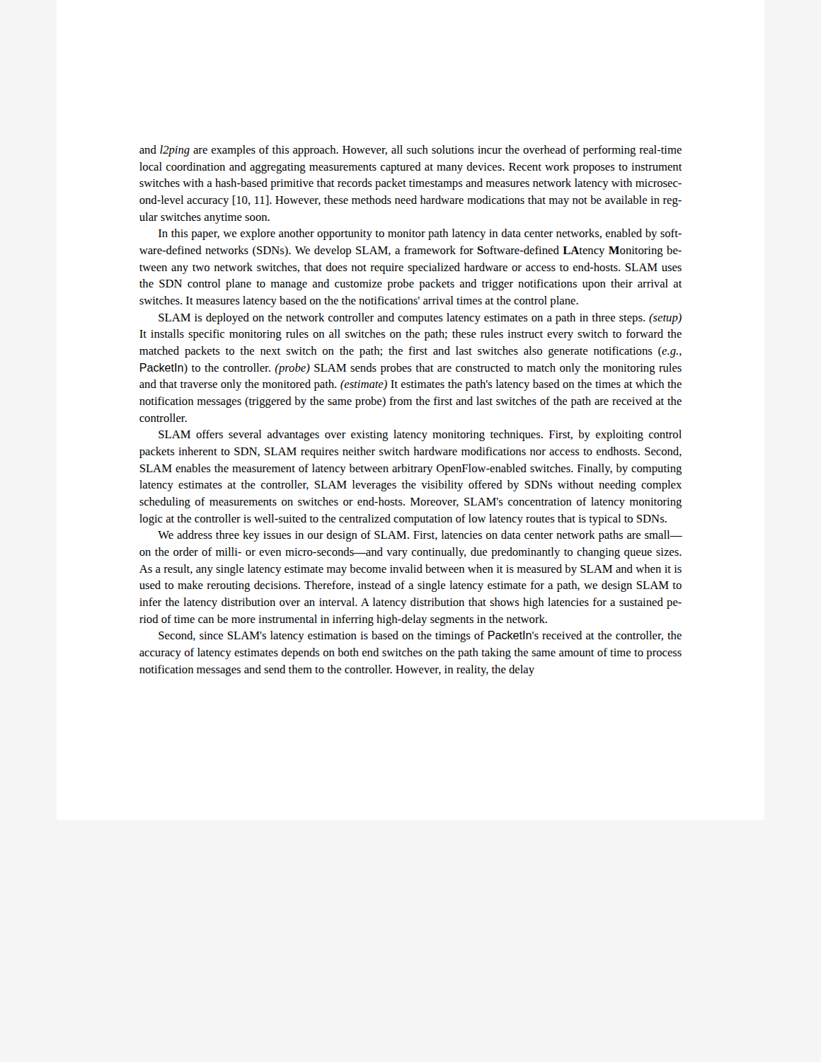and l2ping are examples of this approach. However, all such solutions incur the overhead of performing real-time local coordination and aggregating measurements captured at many devices. Recent work proposes to instrument switches with a hash-based primitive that records packet timestamps and measures network latency with microsecond-level accuracy [10, 11]. However, these methods need hardware modications that may not be available in regular switches anytime soon.
In this paper, we explore another opportunity to monitor path latency in data center networks, enabled by software-defined networks (SDNs). We develop SLAM, a framework for Software-defined LAtency Monitoring between any two network switches, that does not require specialized hardware or access to end-hosts. SLAM uses the SDN control plane to manage and customize probe packets and trigger notifications upon their arrival at switches. It measures latency based on the the notifications' arrival times at the control plane.
SLAM is deployed on the network controller and computes latency estimates on a path in three steps. (setup) It installs specific monitoring rules on all switches on the path; these rules instruct every switch to forward the matched packets to the next switch on the path; the first and last switches also generate notifications (e.g., PacketIn) to the controller. (probe) SLAM sends probes that are constructed to match only the monitoring rules and that traverse only the monitored path. (estimate) It estimates the path's latency based on the times at which the notification messages (triggered by the same probe) from the first and last switches of the path are received at the controller.
SLAM offers several advantages over existing latency monitoring techniques. First, by exploiting control packets inherent to SDN, SLAM requires neither switch hardware modifications nor access to endhosts. Second, SLAM enables the measurement of latency between arbitrary OpenFlow-enabled switches. Finally, by computing latency estimates at the controller, SLAM leverages the visibility offered by SDNs without needing complex scheduling of measurements on switches or end-hosts. Moreover, SLAM's concentration of latency monitoring logic at the controller is well-suited to the centralized computation of low latency routes that is typical to SDNs.
We address three key issues in our design of SLAM. First, latencies on data center network paths are small—on the order of milli- or even micro-seconds—and vary continually, due predominantly to changing queue sizes. As a result, any single latency estimate may become invalid between when it is measured by SLAM and when it is used to make rerouting decisions. Therefore, instead of a single latency estimate for a path, we design SLAM to infer the latency distribution over an interval. A latency distribution that shows high latencies for a sustained period of time can be more instrumental in inferring high-delay segments in the network.
Second, since SLAM's latency estimation is based on the timings of PacketIn's received at the controller, the accuracy of latency estimates depends on both end switches on the path taking the same amount of time to process notification messages and send them to the controller. However, in reality, the delay